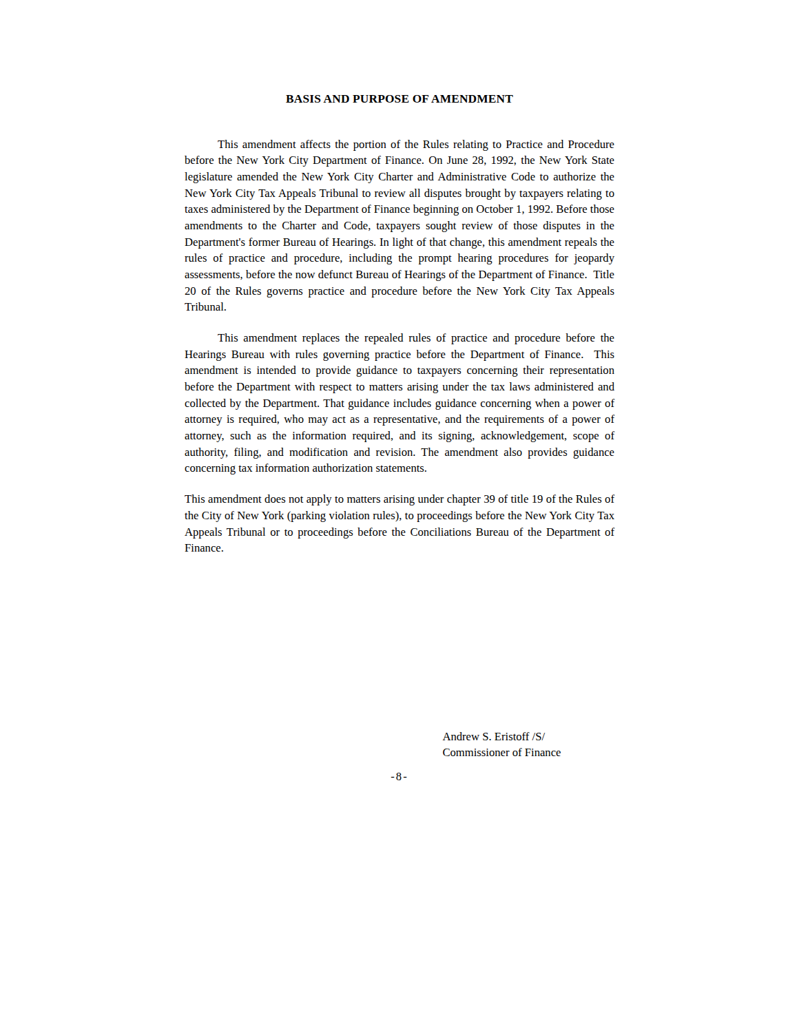BASIS AND PURPOSE OF AMENDMENT
This amendment affects the portion of the Rules relating to Practice and Procedure before the New York City Department of Finance. On June 28, 1992, the New York State legislature amended the New York City Charter and Administrative Code to authorize the New York City Tax Appeals Tribunal to review all disputes brought by taxpayers relating to taxes administered by the Department of Finance beginning on October 1, 1992. Before those amendments to the Charter and Code, taxpayers sought review of those disputes in the Department's former Bureau of Hearings. In light of that change, this amendment repeals the rules of practice and procedure, including the prompt hearing procedures for jeopardy assessments, before the now defunct Bureau of Hearings of the Department of Finance. Title 20 of the Rules governs practice and procedure before the New York City Tax Appeals Tribunal.
This amendment replaces the repealed rules of practice and procedure before the Hearings Bureau with rules governing practice before the Department of Finance. This amendment is intended to provide guidance to taxpayers concerning their representation before the Department with respect to matters arising under the tax laws administered and collected by the Department. That guidance includes guidance concerning when a power of attorney is required, who may act as a representative, and the requirements of a power of attorney, such as the information required, and its signing, acknowledgement, scope of authority, filing, and modification and revision. The amendment also provides guidance concerning tax information authorization statements.
This amendment does not apply to matters arising under chapter 39 of title 19 of the Rules of the City of New York (parking violation rules), to proceedings before the New York City Tax Appeals Tribunal or to proceedings before the Conciliations Bureau of the Department of Finance.
Andrew S. Eristoff /S/
Commissioner of Finance
-8-